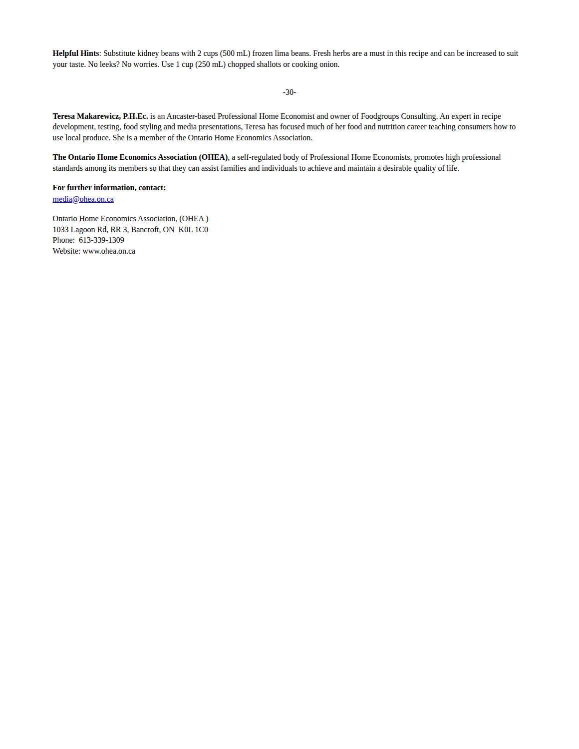Helpful Hints: Substitute kidney beans with 2 cups (500 mL) frozen lima beans. Fresh herbs are a must in this recipe and can be increased to suit your taste. No leeks? No worries. Use 1 cup (250 mL) chopped shallots or cooking onion.
-30-
Teresa Makarewicz, P.H.Ec. is an Ancaster-based Professional Home Economist and owner of Foodgroups Consulting. An expert in recipe development, testing, food styling and media presentations, Teresa has focused much of her food and nutrition career teaching consumers how to use local produce. She is a member of the Ontario Home Economics Association.
The Ontario Home Economics Association (OHEA), a self-regulated body of Professional Home Economists, promotes high professional standards among its members so that they can assist families and individuals to achieve and maintain a desirable quality of life.
For further information, contact:
media@ohea.on.ca
Ontario Home Economics Association, (OHEA )
1033 Lagoon Rd, RR 3, Bancroft, ON K0L 1C0
Phone: 613-339-1309
Website: www.ohea.on.ca